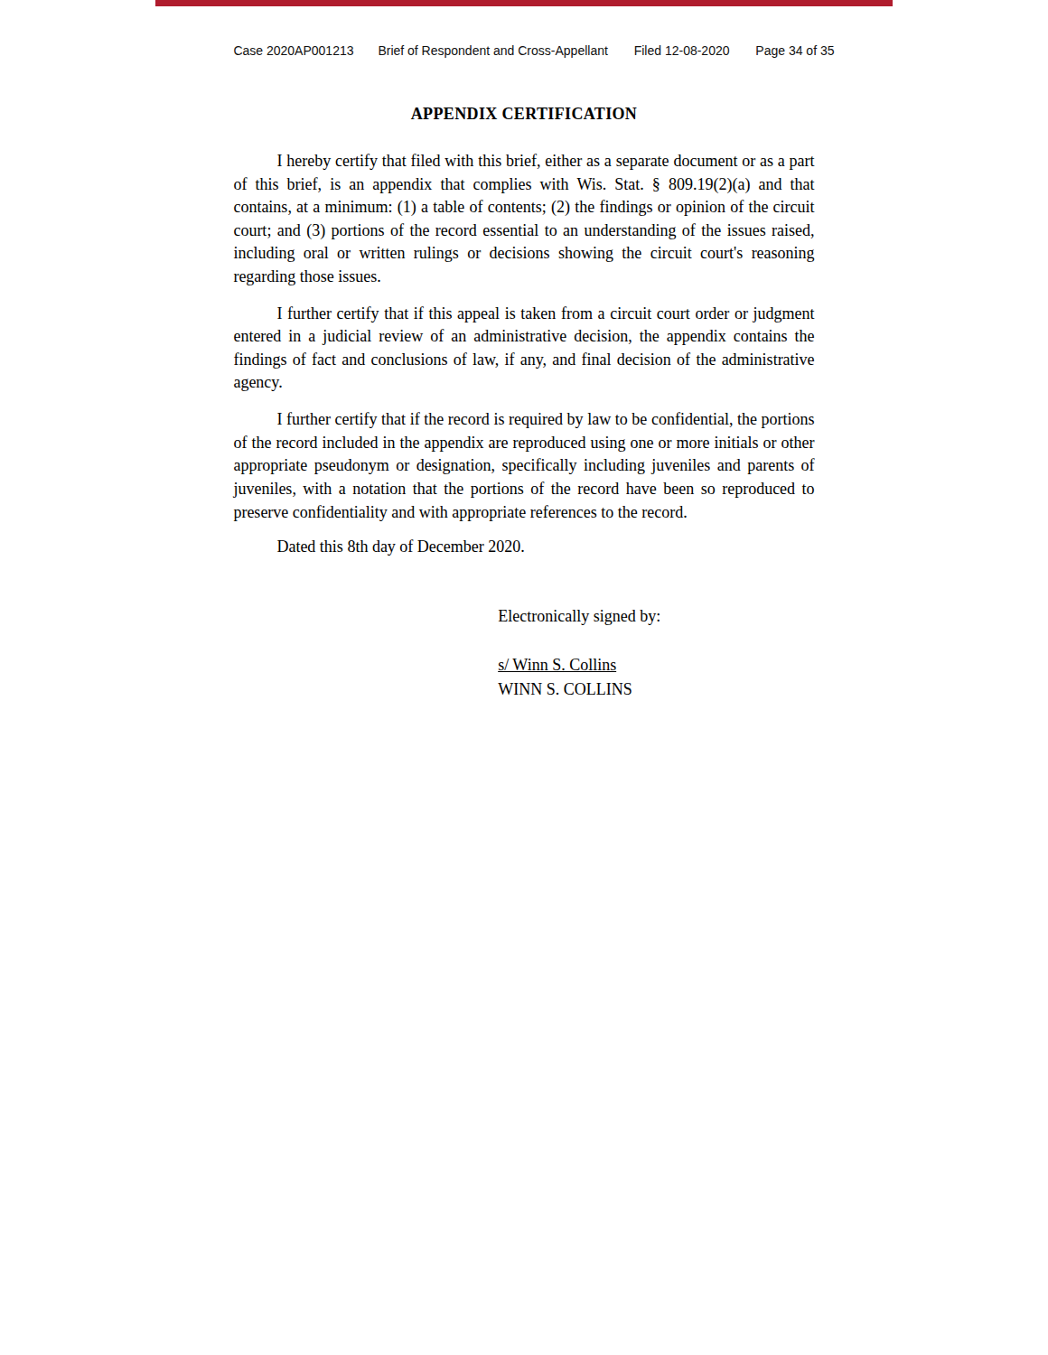Case 2020AP001213 Brief of Respondent and Cross-Appellant Filed 12-08-2020 Page 34 of 35
APPENDIX CERTIFICATION
I hereby certify that filed with this brief, either as a separate document or as a part of this brief, is an appendix that complies with Wis. Stat. § 809.19(2)(a) and that contains, at a minimum: (1) a table of contents; (2) the findings or opinion of the circuit court; and (3) portions of the record essential to an understanding of the issues raised, including oral or written rulings or decisions showing the circuit court's reasoning regarding those issues.
I further certify that if this appeal is taken from a circuit court order or judgment entered in a judicial review of an administrative decision, the appendix contains the findings of fact and conclusions of law, if any, and final decision of the administrative agency.
I further certify that if the record is required by law to be confidential, the portions of the record included in the appendix are reproduced using one or more initials or other appropriate pseudonym or designation, specifically including juveniles and parents of juveniles, with a notation that the portions of the record have been so reproduced to preserve confidentiality and with appropriate references to the record.
Dated this 8th day of December 2020.
Electronically signed by:
s/ Winn S. Collins
WINN S. COLLINS